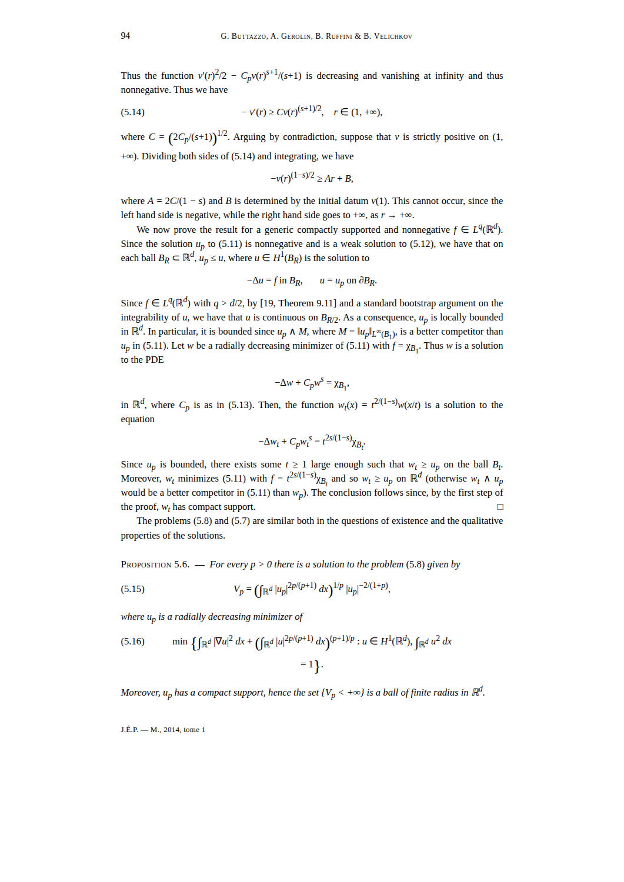94 G. Buttazzo, A. Gerolin, B. Ruffini & B. Velichkov
Thus the function v′(r)2/2 − Cpv(r)s+1/(s+1) is decreasing and vanishing at infinity and thus nonnegative. Thus we have
(5.14) − v′(r) ≥ Cv(r)(s+1)/2, r ∈ (1, +∞),
where C = (2Cp/(s+1))1/2. Arguing by contradiction, suppose that v is strictly positive on (1, +∞). Dividing both sides of (5.14) and integrating, we have
−v(r)(1−s)/2 ≥ Ar + B,
where A = 2C/(1 − s) and B is determined by the initial datum v(1). This cannot occur, since the left hand side is negative, while the right hand side goes to +∞, as r → +∞.
We now prove the result for a generic compactly supported and nonnegative f ∈ Lq(ℝd). Since the solution up to (5.11) is nonnegative and is a weak solution to (5.12), we have that on each ball BR ⊂ ℝd, up ≤ u, where u ∈ H1(BR) is the solution to
−Δu = f in BR, u = up on ∂BR.
Since f ∈ Lq(ℝd) with q > d/2, by [19, Theorem 9.11] and a standard bootstrap argument on the integrability of u, we have that u is continuous on BR/2. As a consequence, up is locally bounded in ℝd. In particular, it is bounded since up ∧ M, where M = ‖up‖L∞(B1), is a better competitor than up in (5.11). Let w be a radially decreasing minimizer of (5.11) with f = χB1. Thus w is a solution to the PDE
−Δw + Cpws = χB1,
in ℝd, where Cp is as in (5.13). Then, the function wt(x) = t2/(1−s)w(x/t) is a solution to the equation
−Δwt + Cpwts = t2s/(1−s)χBt.
Since up is bounded, there exists some t ≥ 1 large enough such that wt ≥ up on the ball Bt. Moreover, wt minimizes (5.11) with f = t2s/(1−s)χBt and so wt ≥ up on ℝd (otherwise wt ∧ up would be a better competitor in (5.11) than wp). The conclusion follows since, by the first step of the proof, wt has compact support. □
The problems (5.8) and (5.7) are similar both in the questions of existence and the qualitative properties of the solutions.
Proposition 5.6. — For every p > 0 there is a solution to the problem (5.8) given by
(5.15) Vp = (∫ℝd |up|2p/(p+1) dx)1/p |up|−2/(1+p),
where up is a radially decreasing minimizer of
(5.16) min {∫ℝd |∇u|2 dx + (∫ℝd |u|2p/(p+1) dx)(p+1)/p : u ∈ H1(ℝd), ∫ℝd u2 dx = 1}.
Moreover, up has a compact support, hence the set {Vp < +∞} is a ball of finite radius in ℝd.
J.É.P. — M., 2014, tome 1